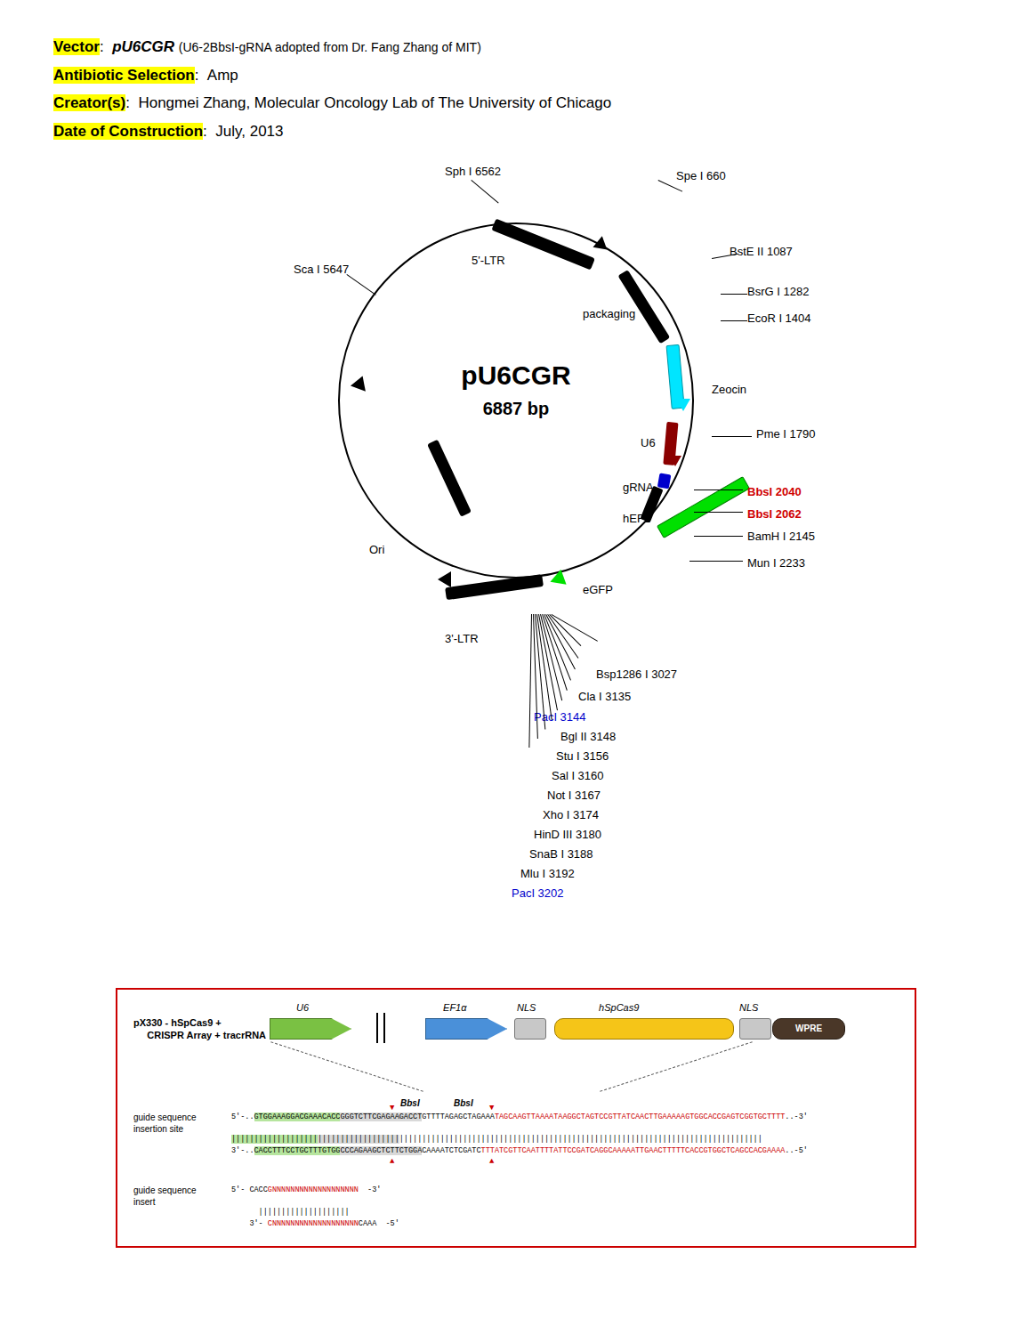Vector: pU6CGR (U6-2BbsI-gRNA adopted from Dr. Fang Zhang of MIT)
Antibiotic Selection: Amp
Creator(s): Hongmei Zhang, Molecular Oncology Lab of The University of Chicago
Date of Construction: July, 2013
pU6CGR
6887 bp
5'-LTR
packaging
Zeocin
U6
gRNA
hEF1
eGFP
3'-LTR
Ori
Spe I 660
BstE II 1087
BsrG I 1282
EcoR I 1404
Pme I 1790
BbsI 2040
BbsI 2062
BamH I 2145
Mun I 2233
Sph I 6562
Sca I 5647
Bsp1286 I 3027
Cla I 3135
PacI 3144
Bgl II 3148
Stu I 3156
Sal I 3160
Not I 3167
Xho I 3174
HinD III 3180
SnaB I 3188
Mlu I 3192
PacI 3202
pX330 - hSpCas9 +
CRISPR Array + tracrRNA U6 EF1α NLS hSpCas9 NLS WPRE
BbsI BbsI ▼ ▼
guide sequence
insertion site 5'-..GTGGAAAGGACGAAACACC GGGTCTTCGAGAAGACCTGTTTTAGAGCTAGAAATAGCAAGTTAAAATAAGGCTAGTCCGTTATCAACTTGAAAAAGTGGCACCGAGTCGGTGCTTTT..-3'
|||||||||||||||||||||||||||||||||||||||||||||||||||||||||||||||||||||||||||||||||||||||||||||||||||||||||||||||||||||
3'-..CACCTTTCCTGCTTTGTGG CCCAGAAGCTCTTCTGGACAAAATCTCGATCTTTATCGTTCAATTTTATTCCGATCAGGCAAAAATTGAACTTTTTCACCGTGGCTCAGCCACGAAAA..-5'
▲ ▲
guide sequence
insert 5'- CACCGNNNNNNNNNNNNNNNNNNN -3'
||||||||||||||||||||
3'- CNNNNNNNNNNNNNNNNNNNCAAA -5'